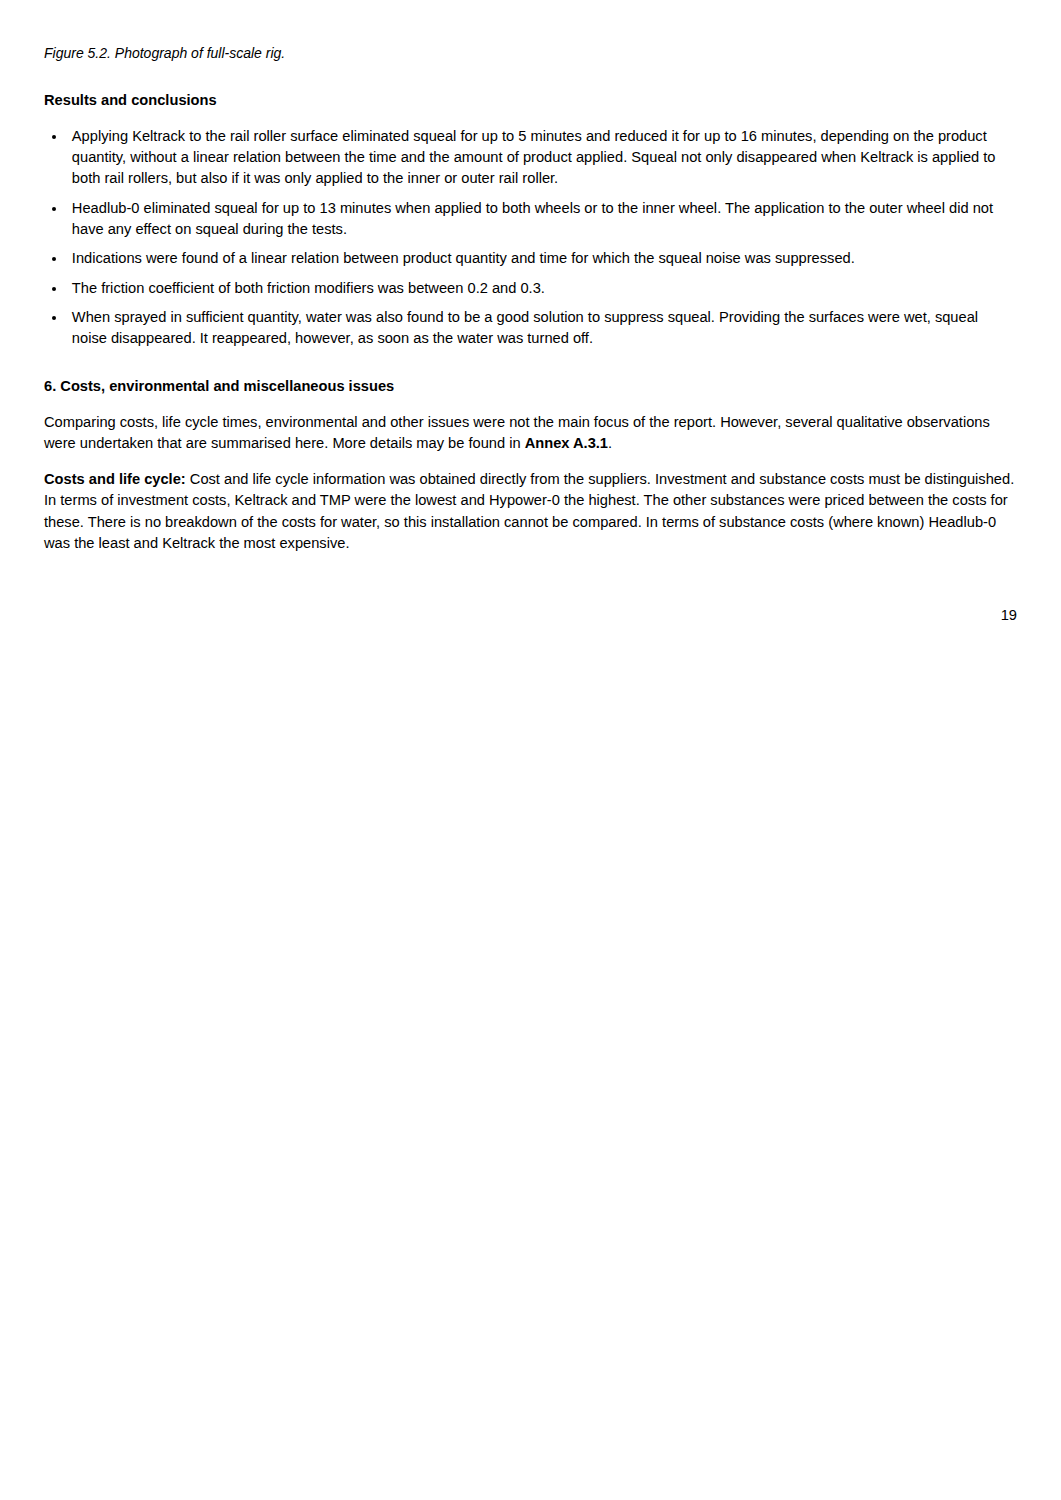Figure 5.2. Photograph of full-scale rig.
Results and conclusions
Applying Keltrack to the rail roller surface eliminated squeal for up to 5 minutes and reduced it for up to 16 minutes, depending on the product quantity, without a linear relation between the time and the amount of product applied. Squeal not only disappeared when Keltrack is applied to both rail rollers, but also if it was only applied to the inner or outer rail roller.
Headlub-0 eliminated squeal for up to 13 minutes when applied to both wheels or to the inner wheel. The application to the outer wheel did not have any effect on squeal during the tests.
Indications were found of a linear relation between product quantity and time for which the squeal noise was suppressed.
The friction coefficient of both friction modifiers was between 0.2 and 0.3.
When sprayed in sufficient quantity, water was also found to be a good solution to suppress squeal. Providing the surfaces were wet, squeal noise disappeared. It reappeared, however, as soon as the water was turned off.
6. Costs, environmental and miscellaneous issues
Comparing costs, life cycle times, environmental and other issues were not the main focus of the report. However, several qualitative observations were undertaken that are summarised here. More details may be found in Annex A.3.1.
Costs and life cycle: Cost and life cycle information was obtained directly from the suppliers. Investment and substance costs must be distinguished. In terms of investment costs, Keltrack and TMP were the lowest and Hypower-0 the highest. The other substances were priced between the costs for these. There is no breakdown of the costs for water, so this installation cannot be compared. In terms of substance costs (where known) Headlub-0 was the least and Keltrack the most expensive.
19